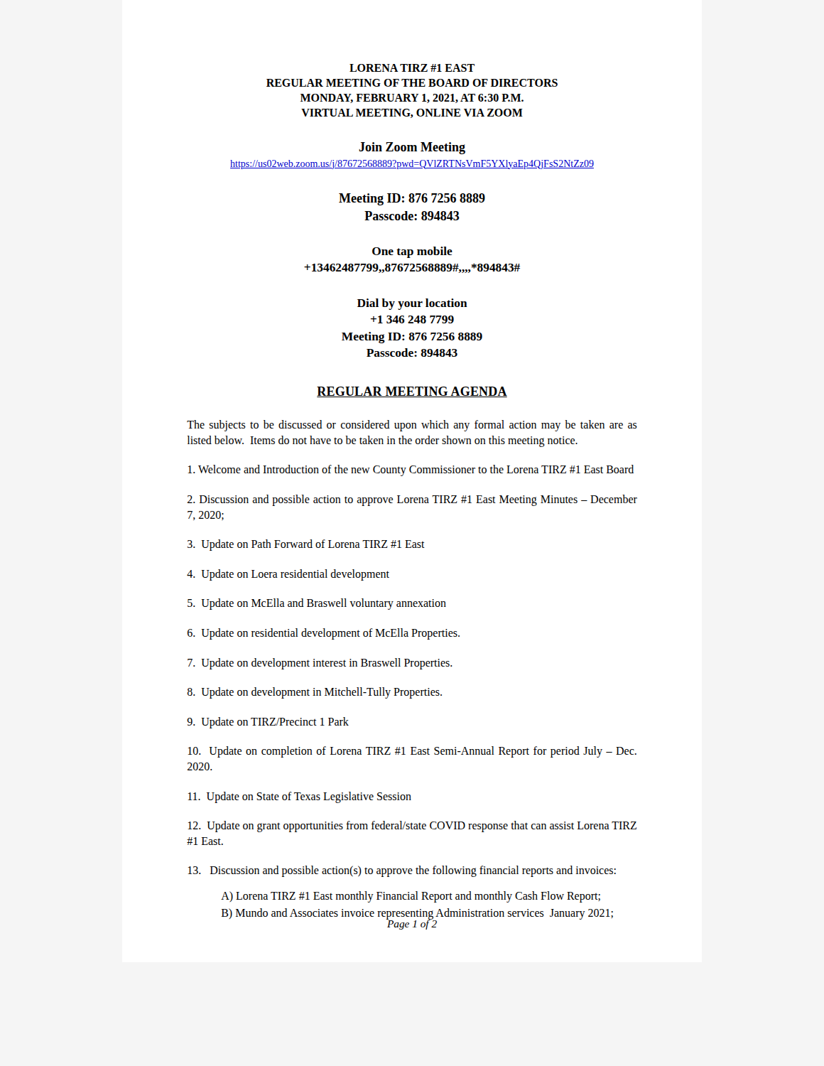LORENA TIRZ #1 EAST
REGULAR MEETING OF THE BOARD OF DIRECTORS
MONDAY, FEBRUARY 1, 2021, AT 6:30 P.M.
VIRTUAL MEETING, ONLINE VIA ZOOM
Join Zoom Meeting
https://us02web.zoom.us/j/87672568889?pwd=QVlZRTNsVmF5YXlyaEp4QjFsS2NtZz09
Meeting ID: 876 7256 8889
Passcode: 894843
One tap mobile
+13462487799,,87672568889#,,,,*894843#
Dial by your location
+1 346 248 7799
Meeting ID: 876 7256 8889
Passcode: 894843
REGULAR MEETING AGENDA
The subjects to be discussed or considered upon which any formal action may be taken are as listed below. Items do not have to be taken in the order shown on this meeting notice.
1. Welcome and Introduction of the new County Commissioner to the Lorena TIRZ #1 East Board
2. Discussion and possible action to approve Lorena TIRZ #1 East Meeting Minutes – December 7, 2020;
3. Update on Path Forward of Lorena TIRZ #1 East
4. Update on Loera residential development
5. Update on McElla and Braswell voluntary annexation
6. Update on residential development of McElla Properties.
7. Update on development interest in Braswell Properties.
8. Update on development in Mitchell-Tully Properties.
9. Update on TIRZ/Precinct 1 Park
10. Update on completion of Lorena TIRZ #1 East Semi-Annual Report for period July – Dec. 2020.
11. Update on State of Texas Legislative Session
12. Update on grant opportunities from federal/state COVID response that can assist Lorena TIRZ #1 East.
13. Discussion and possible action(s) to approve the following financial reports and invoices:
A) Lorena TIRZ #1 East monthly Financial Report and monthly Cash Flow Report;
B) Mundo and Associates invoice representing Administration services January 2021;
Page 1 of 2